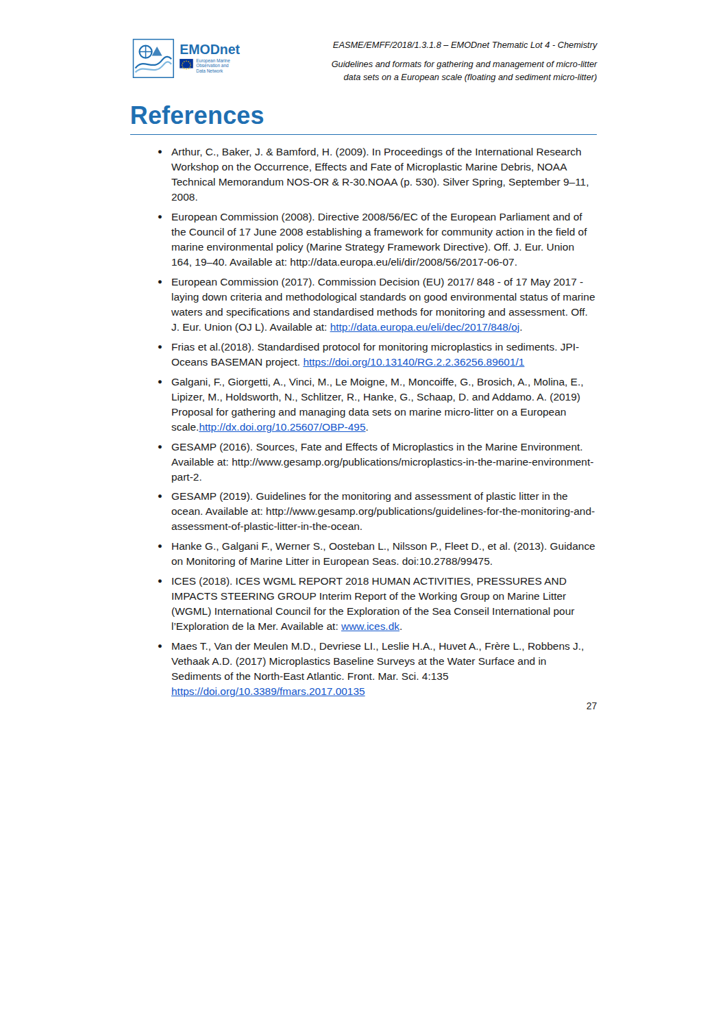EMODnet European Marine Observation and Data Network
EASME/EMFF/2018/1.3.1.8 – EMODnet Thematic Lot 4 - Chemistry
Guidelines and formats for gathering and management of micro-litter
data sets on a European scale (floating and sediment micro-litter)
References
Arthur, C., Baker, J. & Bamford, H. (2009). In Proceedings of the International Research Workshop on the Occurrence, Effects and Fate of Microplastic Marine Debris, NOAA Technical Memorandum NOS-OR & R-30.NOAA (p. 530). Silver Spring, September 9–11, 2008.
European Commission (2008). Directive 2008/56/EC of the European Parliament and of the Council of 17 June 2008 establishing a framework for community action in the field of marine environmental policy (Marine Strategy Framework Directive). Off. J. Eur. Union 164, 19–40. Available at: http://data.europa.eu/eli/dir/2008/56/2017-06-07.
European Commission (2017). Commission Decision (EU) 2017/ 848 - of 17 May 2017 - laying down criteria and methodological standards on good environmental status of marine waters and specifications and standardised methods for monitoring and assessment. Off. J. Eur. Union (OJ L). Available at: http://data.europa.eu/eli/dec/2017/848/oj.
Frias et al.(2018). Standardised protocol for monitoring microplastics in sediments. JPI-Oceans BASEMAN project. https://doi.org/10.13140/RG.2.2.36256.89601/1
Galgani, F., Giorgetti, A., Vinci, M., Le Moigne, M., Moncoiffe, G., Brosich, A., Molina, E., Lipizer, M., Holdsworth, N., Schlitzer, R., Hanke, G., Schaap, D. and Addamo. A. (2019) Proposal for gathering and managing data sets on marine micro-litter on a European scale.http://dx.doi.org/10.25607/OBP-495.
GESAMP (2016). Sources, Fate and Effects of Microplastics in the Marine Environment. Available at: http://www.gesamp.org/publications/microplastics-in-the-marine-environment-part-2.
GESAMP (2019). Guidelines for the monitoring and assessment of plastic litter in the ocean. Available at: http://www.gesamp.org/publications/guidelines-for-the-monitoring-and-assessment-of-plastic-litter-in-the-ocean.
Hanke G., Galgani F., Werner S., Oosteban L., Nilsson P., Fleet D., et al. (2013). Guidance on Monitoring of Marine Litter in European Seas. doi:10.2788/99475.
ICES (2018). ICES WGML REPORT 2018 HUMAN ACTIVITIES, PRESSURES AND IMPACTS STEERING GROUP Interim Report of the Working Group on Marine Litter (WGML) International Council for the Exploration of the Sea Conseil International pour l’Exploration de la Mer. Available at: www.ices.dk.
Maes T., Van der Meulen M.D., Devriese LI., Leslie H.A., Huvet A., Frère L., Robbens J., Vethaak A.D. (2017) Microplastics Baseline Surveys at the Water Surface and in Sediments of the North-East Atlantic. Front. Mar. Sci. 4:135 https://doi.org/10.3389/fmars.2017.00135
27